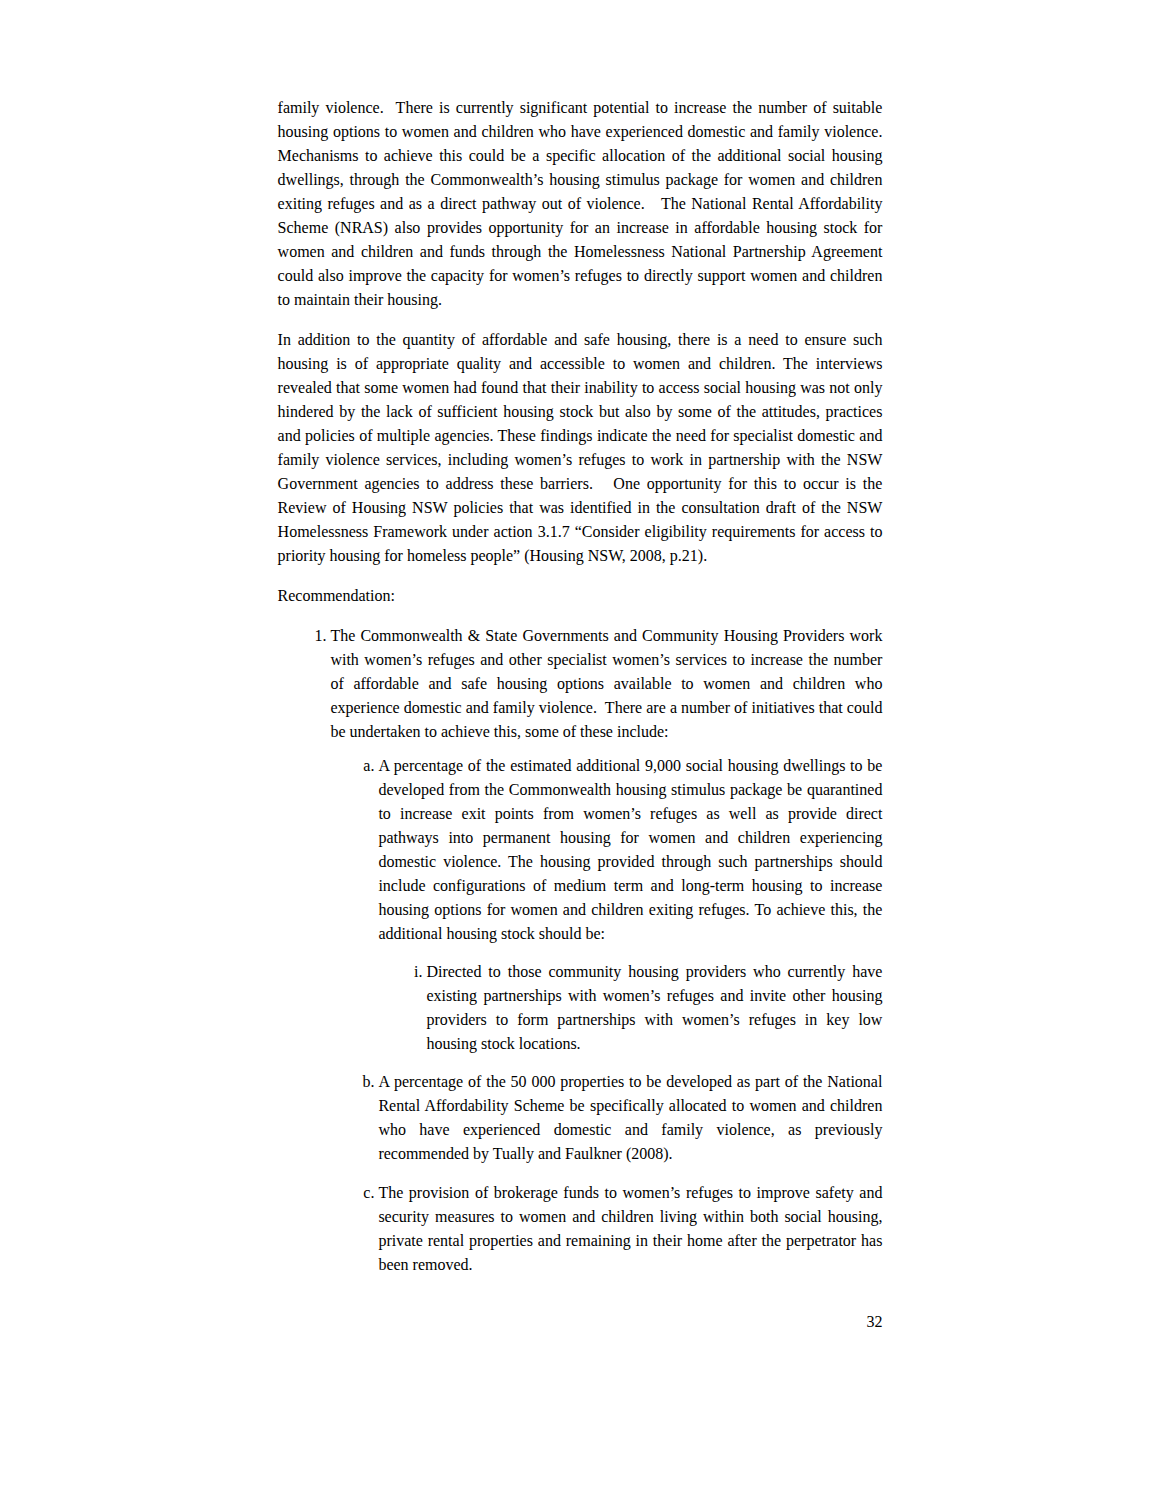family violence. There is currently significant potential to increase the number of suitable housing options to women and children who have experienced domestic and family violence. Mechanisms to achieve this could be a specific allocation of the additional social housing dwellings, through the Commonwealth’s housing stimulus package for women and children exiting refuges and as a direct pathway out of violence. The National Rental Affordability Scheme (NRAS) also provides opportunity for an increase in affordable housing stock for women and children and funds through the Homelessness National Partnership Agreement could also improve the capacity for women’s refuges to directly support women and children to maintain their housing.
In addition to the quantity of affordable and safe housing, there is a need to ensure such housing is of appropriate quality and accessible to women and children. The interviews revealed that some women had found that their inability to access social housing was not only hindered by the lack of sufficient housing stock but also by some of the attitudes, practices and policies of multiple agencies. These findings indicate the need for specialist domestic and family violence services, including women’s refuges to work in partnership with the NSW Government agencies to address these barriers. One opportunity for this to occur is the Review of Housing NSW policies that was identified in the consultation draft of the NSW Homelessness Framework under action 3.1.7 “Consider eligibility requirements for access to priority housing for homeless people” (Housing NSW, 2008, p.21).
Recommendation:
The Commonwealth & State Governments and Community Housing Providers work with women’s refuges and other specialist women’s services to increase the number of affordable and safe housing options available to women and children who experience domestic and family violence. There are a number of initiatives that could be undertaken to achieve this, some of these include:
A percentage of the estimated additional 9,000 social housing dwellings to be developed from the Commonwealth housing stimulus package be quarantined to increase exit points from women’s refuges as well as provide direct pathways into permanent housing for women and children experiencing domestic violence. The housing provided through such partnerships should include configurations of medium term and long-term housing to increase housing options for women and children exiting refuges. To achieve this, the additional housing stock should be:
Directed to those community housing providers who currently have existing partnerships with women’s refuges and invite other housing providers to form partnerships with women’s refuges in key low housing stock locations.
A percentage of the 50 000 properties to be developed as part of the National Rental Affordability Scheme be specifically allocated to women and children who have experienced domestic and family violence, as previously recommended by Tually and Faulkner (2008).
The provision of brokerage funds to women’s refuges to improve safety and security measures to women and children living within both social housing, private rental properties and remaining in their home after the perpetrator has been removed.
32